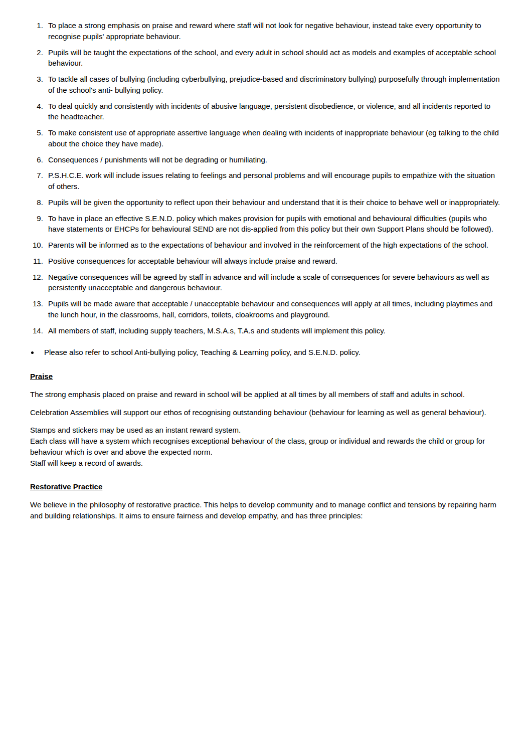To place a strong emphasis on praise and reward where staff will not look for negative behaviour, instead take every opportunity to recognise pupils' appropriate behaviour.
Pupils will be taught the expectations of the school, and every adult in school should act as models and examples of acceptable school behaviour.
To tackle all cases of bullying (including cyberbullying, prejudice-based and discriminatory bullying) purposefully through implementation of the school's anti- bullying policy.
To deal quickly and consistently with incidents of abusive language, persistent disobedience, or violence, and all incidents reported to the headteacher.
To make consistent use of appropriate assertive language when dealing with incidents of inappropriate behaviour (eg talking to the child about the choice they have made).
Consequences / punishments will not be degrading or humiliating.
P.S.H.C.E. work will include issues relating to feelings and personal problems and will encourage pupils to empathize with the situation of others.
Pupils will be given the opportunity to reflect upon their behaviour and understand that it is their choice to behave well or inappropriately.
To have in place an effective S.E.N.D. policy which makes provision for pupils with emotional and behavioural difficulties (pupils who have statements or EHCPs for behavioural SEND are not dis-applied from this policy but their own Support Plans should be followed).
Parents will be informed as to the expectations of behaviour and involved in the reinforcement of the high expectations of the school.
Positive consequences for acceptable behaviour will always include praise and reward.
Negative consequences will be agreed by staff in advance and will include a scale of consequences for severe behaviours as well as persistently unacceptable and dangerous behaviour.
Pupils will be made aware that acceptable / unacceptable behaviour and consequences will apply at all times, including playtimes and the lunch hour, in the classrooms, hall, corridors, toilets, cloakrooms and playground.
All members of staff, including supply teachers, M.S.A.s, T.A.s and students will implement this policy.
Please also refer to school Anti-bullying policy, Teaching & Learning policy, and S.E.N.D. policy.
Praise
The strong emphasis placed on praise and reward in school will be applied at all times by all members of staff and adults in school.
Celebration Assemblies will support our ethos of recognising outstanding behaviour (behaviour for learning as well as general behaviour).
Stamps and stickers may be used as an instant reward system.
Each class will have a system which recognises exceptional behaviour of the class, group or individual and rewards the child or group for behaviour which is over and above the expected norm.
Staff will keep a record of awards.
Restorative Practice
We believe in the philosophy of restorative practice. This helps to develop community and to manage conflict and tensions by repairing harm and building relationships. It aims to ensure fairness and develop empathy, and has three principles: